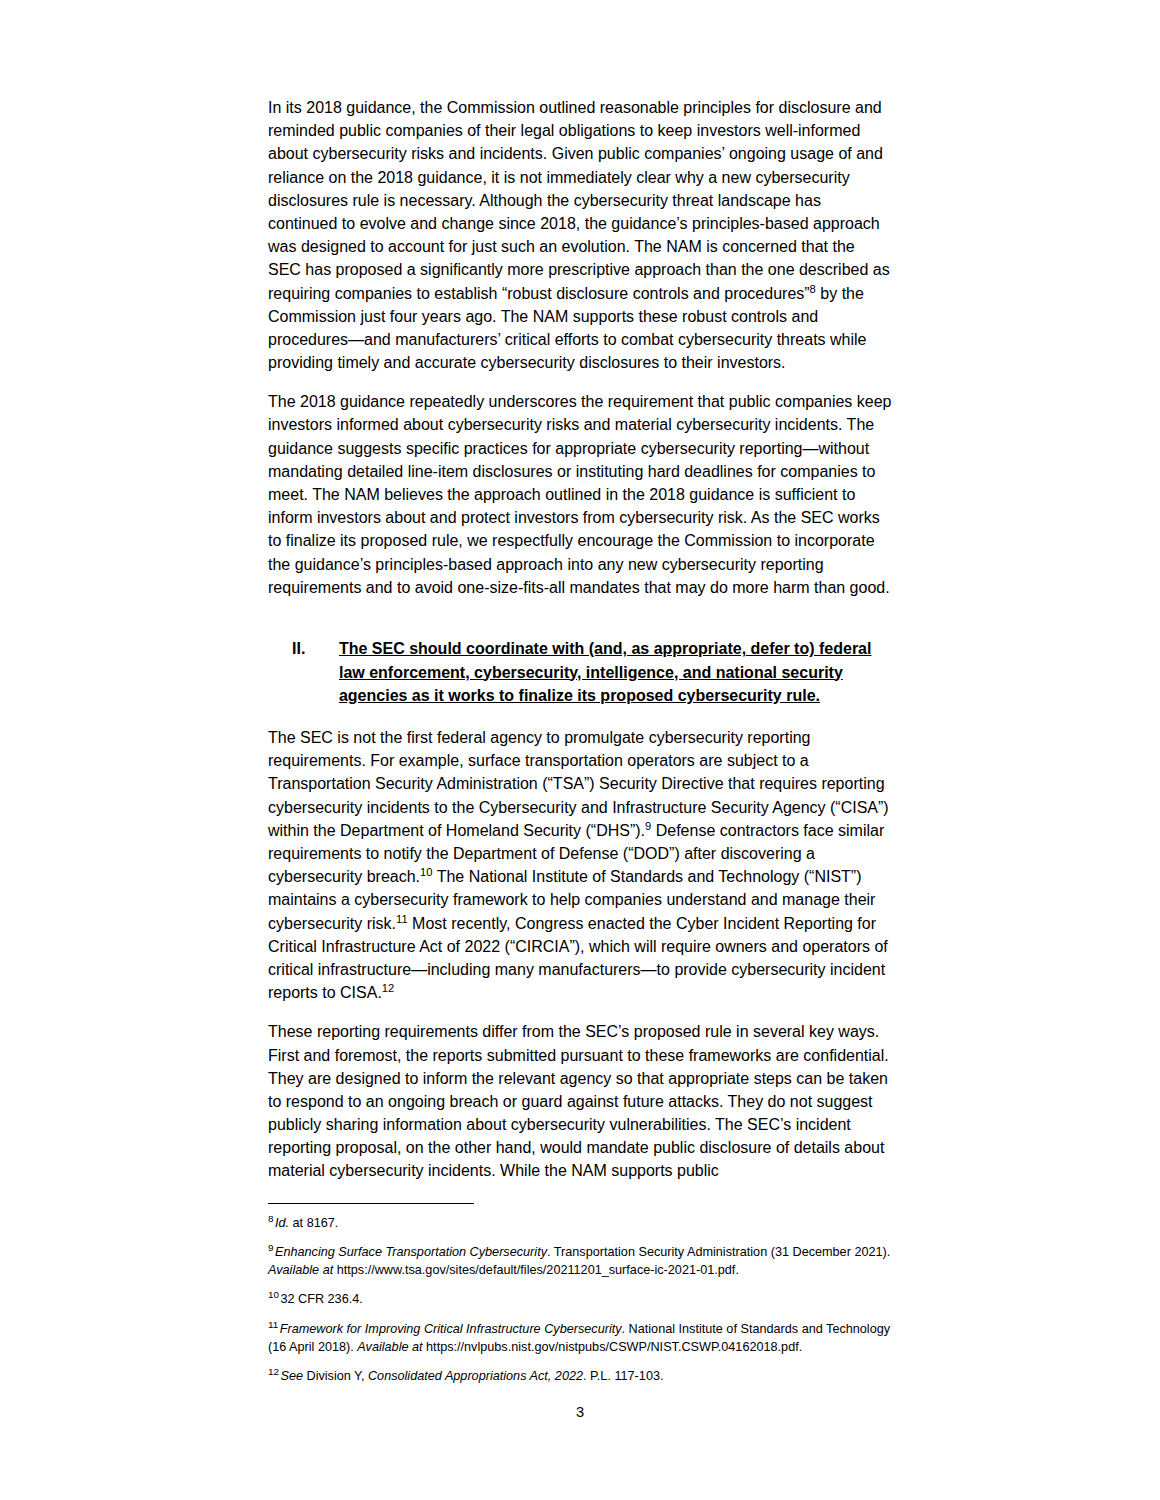In its 2018 guidance, the Commission outlined reasonable principles for disclosure and reminded public companies of their legal obligations to keep investors well-informed about cybersecurity risks and incidents. Given public companies’ ongoing usage of and reliance on the 2018 guidance, it is not immediately clear why a new cybersecurity disclosures rule is necessary. Although the cybersecurity threat landscape has continued to evolve and change since 2018, the guidance’s principles-based approach was designed to account for just such an evolution. The NAM is concerned that the SEC has proposed a significantly more prescriptive approach than the one described as requiring companies to establish “robust disclosure controls and procedures”8 by the Commission just four years ago. The NAM supports these robust controls and procedures—and manufacturers’ critical efforts to combat cybersecurity threats while providing timely and accurate cybersecurity disclosures to their investors.
The 2018 guidance repeatedly underscores the requirement that public companies keep investors informed about cybersecurity risks and material cybersecurity incidents. The guidance suggests specific practices for appropriate cybersecurity reporting—without mandating detailed line-item disclosures or instituting hard deadlines for companies to meet. The NAM believes the approach outlined in the 2018 guidance is sufficient to inform investors about and protect investors from cybersecurity risk. As the SEC works to finalize its proposed rule, we respectfully encourage the Commission to incorporate the guidance’s principles-based approach into any new cybersecurity reporting requirements and to avoid one-size-fits-all mandates that may do more harm than good.
II.
The SEC should coordinate with (and, as appropriate, defer to) federal law enforcement, cybersecurity, intelligence, and national security agencies as it works to finalize its proposed cybersecurity rule.
The SEC is not the first federal agency to promulgate cybersecurity reporting requirements. For example, surface transportation operators are subject to a Transportation Security Administration (“TSA”) Security Directive that requires reporting cybersecurity incidents to the Cybersecurity and Infrastructure Security Agency (“CISA”) within the Department of Homeland Security (“DHS”).9 Defense contractors face similar requirements to notify the Department of Defense (“DOD”) after discovering a cybersecurity breach.10 The National Institute of Standards and Technology (“NIST”) maintains a cybersecurity framework to help companies understand and manage their cybersecurity risk.11 Most recently, Congress enacted the Cyber Incident Reporting for Critical Infrastructure Act of 2022 (“CIRCIA”), which will require owners and operators of critical infrastructure—including many manufacturers—to provide cybersecurity incident reports to CISA.12
These reporting requirements differ from the SEC’s proposed rule in several key ways. First and foremost, the reports submitted pursuant to these frameworks are confidential. They are designed to inform the relevant agency so that appropriate steps can be taken to respond to an ongoing breach or guard against future attacks. They do not suggest publicly sharing information about cybersecurity vulnerabilities. The SEC’s incident reporting proposal, on the other hand, would mandate public disclosure of details about material cybersecurity incidents. While the NAM supports public
8 Id. at 8167.
9 Enhancing Surface Transportation Cybersecurity. Transportation Security Administration (31 December 2021). Available at https://www.tsa.gov/sites/default/files/20211201_surface-ic-2021-01.pdf.
1032 CFR 236.4.
11 Framework for Improving Critical Infrastructure Cybersecurity. National Institute of Standards and Technology (16 April 2018). Available at https://nvlpubs.nist.gov/nistpubs/CSWP/NIST.CSWP.04162018.pdf.
12 See Division Y, Consolidated Appropriations Act, 2022. P.L. 117-103.
3